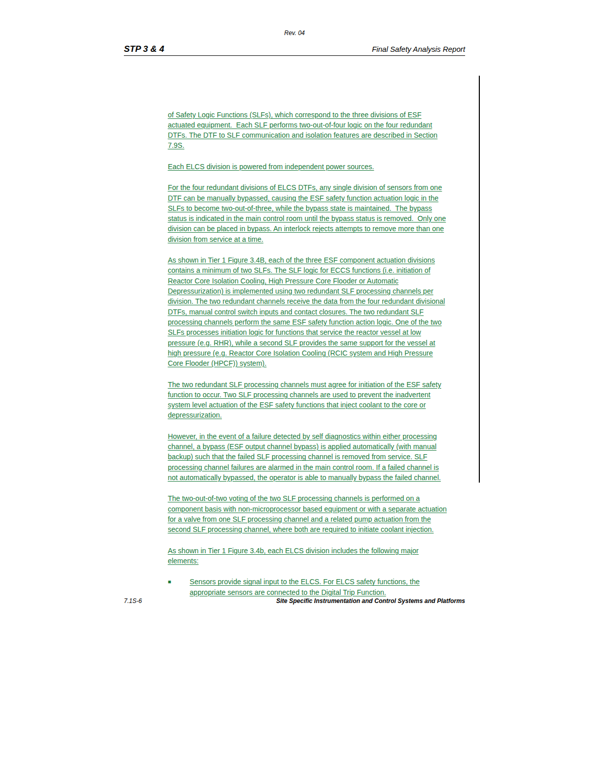Rev. 04
STP 3 & 4
Final Safety Analysis Report
of Safety Logic Functions (SLFs), which correspond to the three divisions of ESF actuated equipment. Each SLF performs two-out-of-four logic on the four redundant DTFs. The DTF to SLF communication and isolation features are described in Section 7.9S.
Each ELCS division is powered from independent power sources.
For the four redundant divisions of ELCS DTFs, any single division of sensors from one DTF can be manually bypassed, causing the ESF safety function actuation logic in the SLFs to become two-out-of-three, while the bypass state is maintained. The bypass status is indicated in the main control room until the bypass status is removed. Only one division can be placed in bypass. An interlock rejects attempts to remove more than one division from service at a time.
As shown in Tier 1 Figure 3.4B, each of the three ESF component actuation divisions contains a minimum of two SLFs. The SLF logic for ECCS functions (i.e. initiation of Reactor Core Isolation Cooling, High Pressure Core Flooder or Automatic Depressurization) is implemented using two redundant SLF processing channels per division. The two redundant channels receive the data from the four redundant divisional DTFs, manual control switch inputs and contact closures. The two redundant SLF processing channels perform the same ESF safety function action logic. One of the two SLFs processes initiation logic for functions that service the reactor vessel at low pressure (e.g. RHR), while a second SLF provides the same support for the vessel at high pressure (e.g. Reactor Core Isolation Cooling (RCIC system and High Pressure Core Flooder (HPCF)) system).
The two redundant SLF processing channels must agree for initiation of the ESF safety function to occur. Two SLF processing channels are used to prevent the inadvertent system level actuation of the ESF safety functions that inject coolant to the core or depressurization.
However, in the event of a failure detected by self diagnostics within either processing channel, a bypass (ESF output channel bypass) is applied automatically (with manual backup) such that the failed SLF processing channel is removed from service. SLF processing channel failures are alarmed in the main control room. If a failed channel is not automatically bypassed, the operator is able to manually bypass the failed channel.
The two-out-of-two voting of the two SLF processing channels is performed on a component basis with non-microprocessor based equipment or with a separate actuation for a valve from one SLF processing channel and a related pump actuation from the second SLF processing channel, where both are required to initiate coolant injection.
As shown in Tier 1 Figure 3.4b, each ELCS division includes the following major elements:
■ Sensors provide signal input to the ELCS. For ELCS safety functions, the appropriate sensors are connected to the Digital Trip Function.
7.1S-6
Site Specific Instrumentation and Control Systems and Platforms